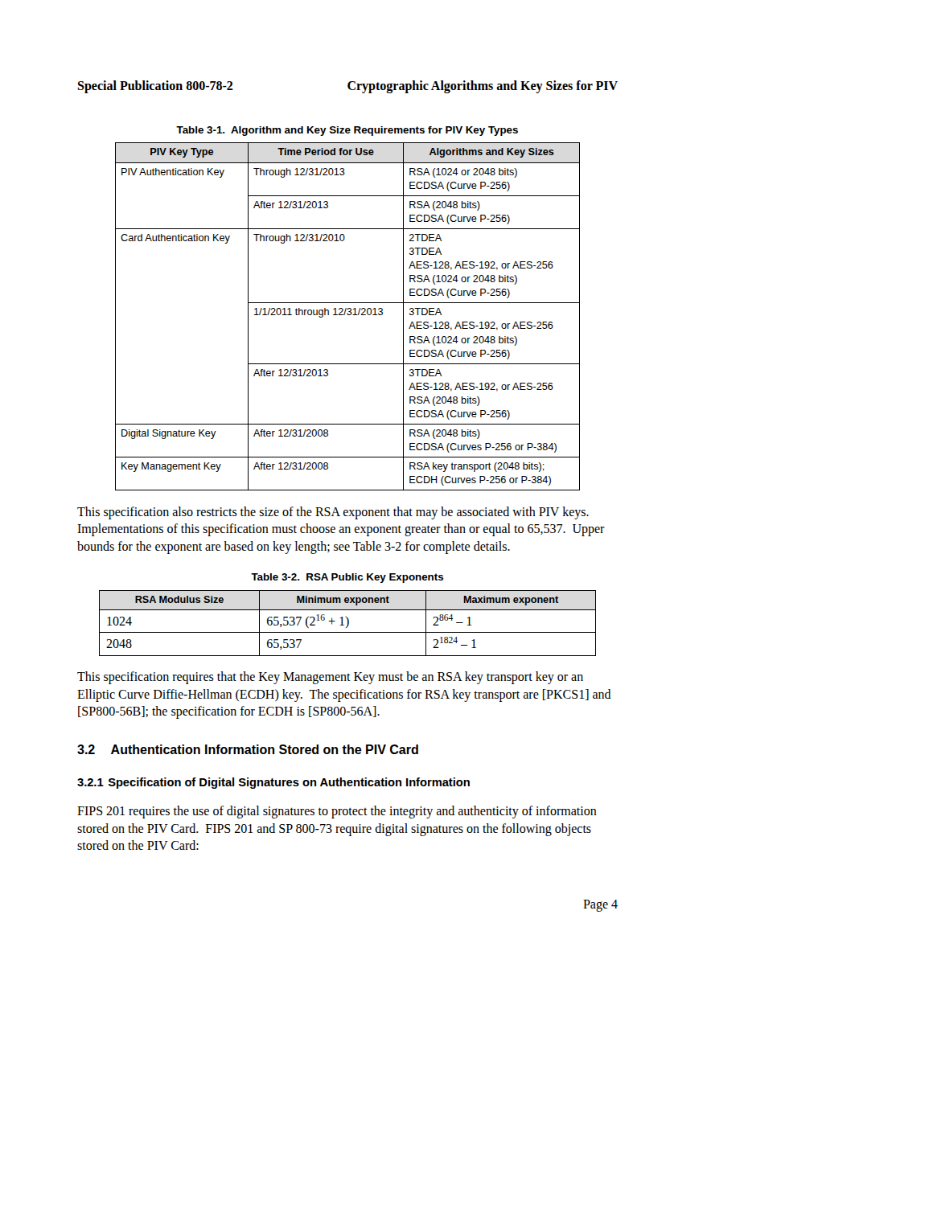Special Publication 800-78-2
Cryptographic Algorithms and Key Sizes for PIV
Table 3-1. Algorithm and Key Size Requirements for PIV Key Types
| PIV Key Type | Time Period for Use | Algorithms and Key Sizes |
| --- | --- | --- |
| PIV Authentication Key | Through 12/31/2013 | RSA (1024 or 2048 bits) ECDSA (Curve P-256) |
| After 12/31/2013 | RSA (2048 bits) ECDSA (Curve P-256) |
| Card Authentication Key | Through 12/31/2010 | 2TDEA 3TDEA AES-128, AES-192, or AES-256 RSA (1024 or 2048 bits) ECDSA (Curve P-256) |
| 1/1/2011 through 12/31/2013 | 3TDEA AES-128, AES-192, or AES-256 RSA (1024 or 2048 bits) ECDSA (Curve P-256) |
| After 12/31/2013 | 3TDEA AES-128, AES-192, or AES-256 RSA (2048 bits) ECDSA (Curve P-256) |
| Digital Signature Key | After 12/31/2008 | RSA (2048 bits) ECDSA (Curves P-256 or P-384) |
| Key Management Key | After 12/31/2008 | RSA key transport (2048 bits); ECDH (Curves P-256 or P-384) |
This specification also restricts the size of the RSA exponent that may be associated with PIV keys. Implementations of this specification must choose an exponent greater than or equal to 65,537. Upper bounds for the exponent are based on key length; see Table 3-2 for complete details.
Table 3-2. RSA Public Key Exponents
| RSA Modulus Size | Minimum exponent | Maximum exponent |
| --- | --- | --- |
| 1024 | 65,537 (2 16 + 1) | 2 864 – 1 |
| 2048 | 65,537 | 2 1824 – 1 |
This specification requires that the Key Management Key must be an RSA key transport key or an Elliptic Curve Diffie-Hellman (ECDH) key. The specifications for RSA key transport are [PKCS1] and [SP800-56B]; the specification for ECDH is [SP800-56A].
3.2 Authentication Information Stored on the PIV Card
3.2.1 Specification of Digital Signatures on Authentication Information
FIPS 201 requires the use of digital signatures to protect the integrity and authenticity of information stored on the PIV Card. FIPS 201 and SP 800-73 require digital signatures on the following objects stored on the PIV Card:
Page 4